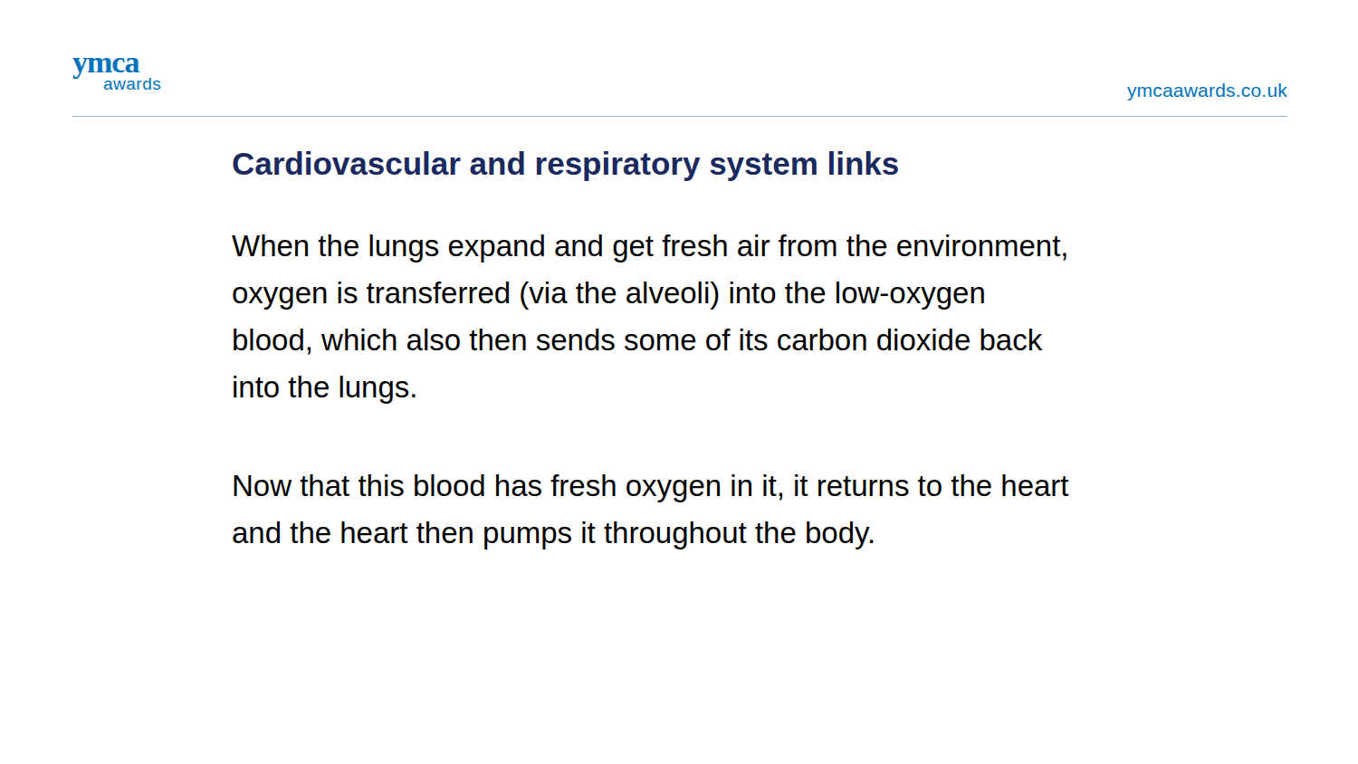ymca
awards
ymcaawards.co.uk
Cardiovascular and respiratory system links
When the lungs expand and get fresh air from the environment, oxygen is transferred (via the alveoli) into the low-oxygen blood, which also then sends some of its carbon dioxide back into the lungs.
Now that this blood has fresh oxygen in it, it returns to the heart and the heart then pumps it throughout the body.